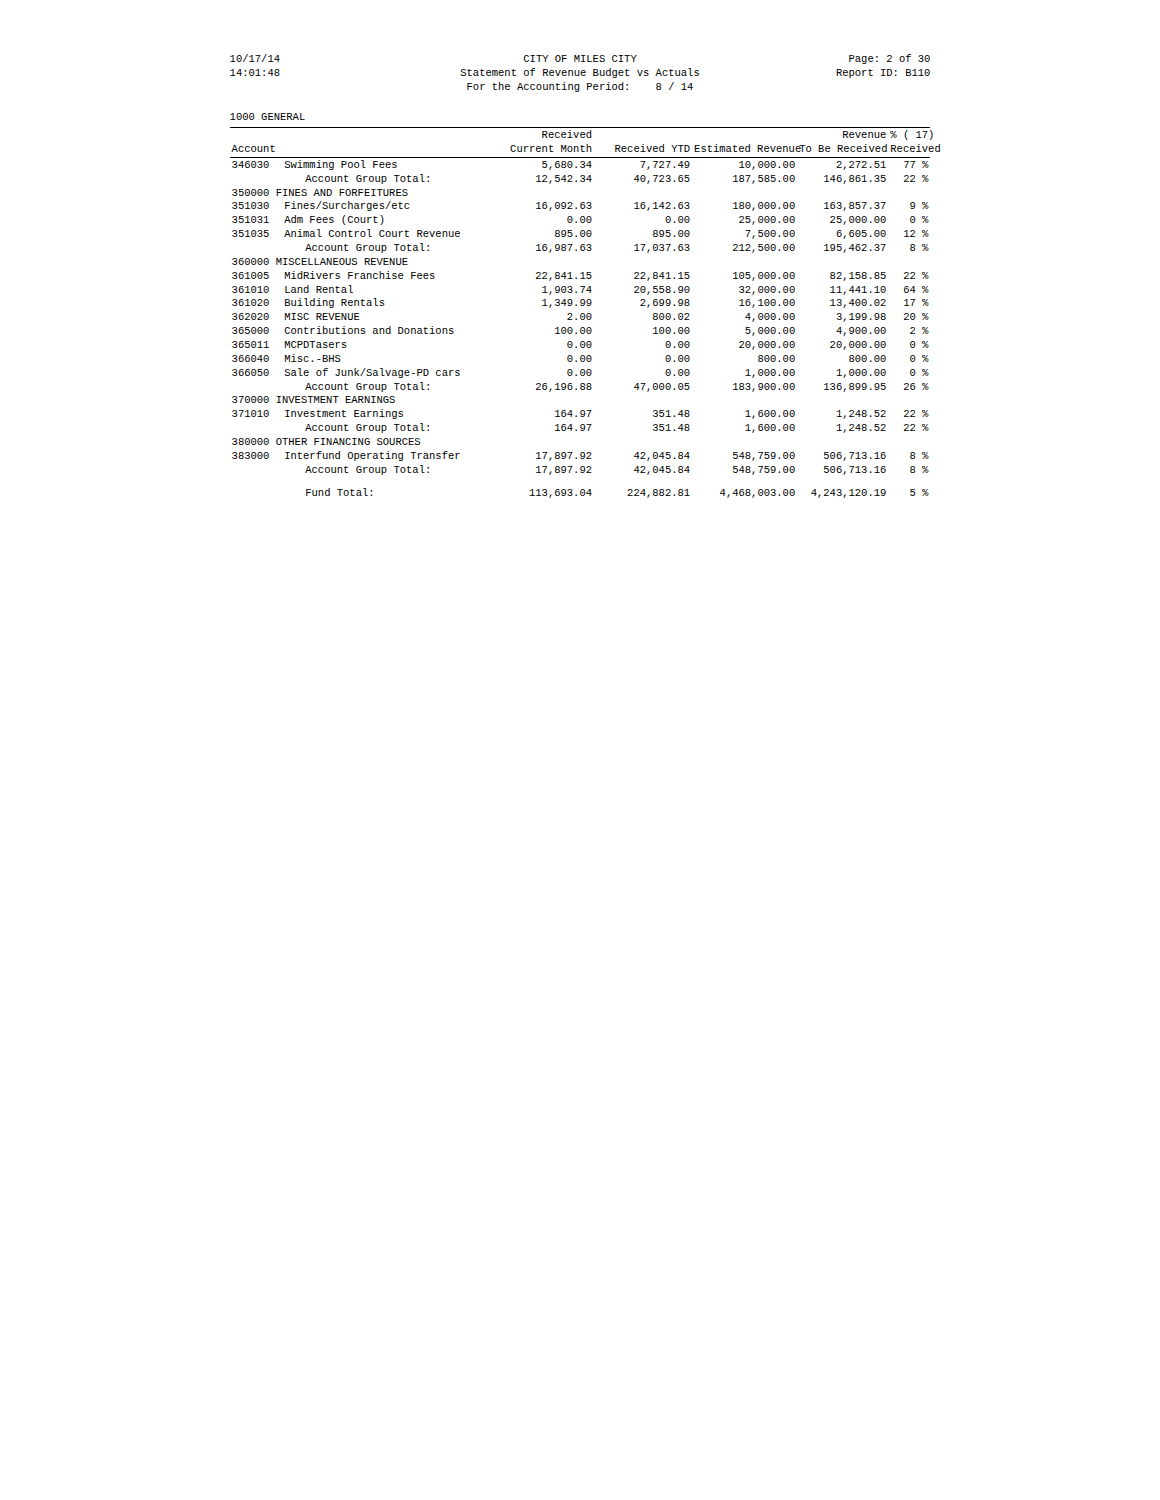10/17/14 14:01:48
CITY OF MILES CITY Statement of Revenue Budget vs Actuals For the Accounting Period: 8 / 14
Page: 2 of 30 Report ID: B110
1000 GENERAL
| | Received | | | Revenue | % ( 17) |
| --- | --- | --- | --- | --- | --- |
| Account | Current Month | Received YTD | Estimated Revenue | To Be Received | Received |
| 346030 | Swimming Pool Fees | 5,680.34 | 7,727.49 | 10,000.00 | 2,272.51 | 77 % |
| | Account Group Total: | 12,542.34 | 40,723.65 | 187,585.00 | 146,861.35 | 22 % |
| 350000 FINES AND FORFEITURES | |
| 351030 | Fines/Surcharges/etc | 16,092.63 | 16,142.63 | 180,000.00 | 163,857.37 | 9 % |
| 351031 | Adm Fees (Court) | 0.00 | 0.00 | 25,000.00 | 25,000.00 | 0 % |
| 351035 | Animal Control Court Revenue | 895.00 | 895.00 | 7,500.00 | 6,605.00 | 12 % |
| | Account Group Total: | 16,987.63 | 17,037.63 | 212,500.00 | 195,462.37 | 8 % |
| 360000 MISCELLANEOUS REVENUE | |
| 361005 | MidRivers Franchise Fees | 22,841.15 | 22,841.15 | 105,000.00 | 82,158.85 | 22 % |
| 361010 | Land Rental | 1,903.74 | 20,558.90 | 32,000.00 | 11,441.10 | 64 % |
| 361020 | Building Rentals | 1,349.99 | 2,699.98 | 16,100.00 | 13,400.02 | 17 % |
| 362020 | MISC REVENUE | 2.00 | 800.02 | 4,000.00 | 3,199.98 | 20 % |
| 365000 | Contributions and Donations | 100.00 | 100.00 | 5,000.00 | 4,900.00 | 2 % |
| 365011 | MCPDTasers | 0.00 | 0.00 | 20,000.00 | 20,000.00 | 0 % |
| 366040 | Misc.-BHS | 0.00 | 0.00 | 800.00 | 800.00 | 0 % |
| 366050 | Sale of Junk/Salvage-PD cars | 0.00 | 0.00 | 1,000.00 | 1,000.00 | 0 % |
| | Account Group Total: | 26,196.88 | 47,000.05 | 183,900.00 | 136,899.95 | 26 % |
| 370000 INVESTMENT EARNINGS | |
| 371010 | Investment Earnings | 164.97 | 351.48 | 1,600.00 | 1,248.52 | 22 % |
| | Account Group Total: | 164.97 | 351.48 | 1,600.00 | 1,248.52 | 22 % |
| 380000 OTHER FINANCING SOURCES | |
| 383000 | Interfund Operating Transfer | 17,897.92 | 42,045.84 | 548,759.00 | 506,713.16 | 8 % |
| | Account Group Total: | 17,897.92 | 42,045.84 | 548,759.00 | 506,713.16 | 8 % |
| | Fund Total: | 113,693.04 | 224,882.81 | 4,468,003.00 | 4,243,120.19 | 5 % |